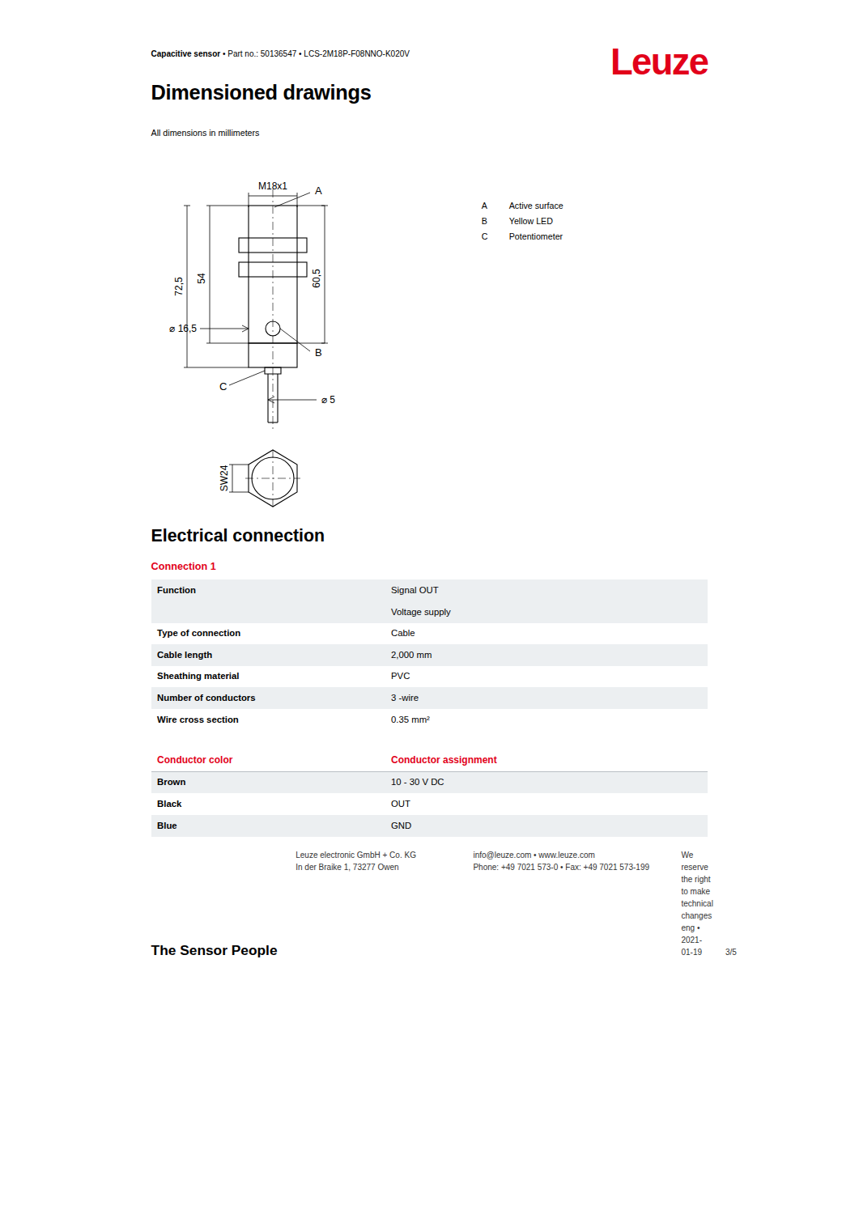Capacitive sensor • Part no.: 50136547 • LCS-2M18P-F08NNO-K020V
Dimensioned drawings
Leuze
All dimensions in millimeters
| A | Active surface |
| B | Yellow LED |
| C | Potentiometer |
M18x1 A B C 54 72,5 60,5 ⌀ 16,5 ⌀ 5 SW24
Electrical connection
Connection 1
| Function | Signal OUT |
| | Voltage supply |
| Type of connection | Cable |
| Cable length | 2,000 mm |
| Sheathing material | PVC |
| Number of conductors | 3 -wire |
| Wire cross section | 0.35 mm² |
| Conductor color | Conductor assignment |
| Brown | 10 - 30 V DC |
| Black | OUT |
| Blue | GND |
The Sensor People
Leuze electronic GmbH + Co. KG
In der Braike 1, 73277 Owen
info@leuze.com • www.leuze.com
Phone: +49 7021 573-0 • Fax: +49 7021 573-199
We reserve the right to make technical changes
eng • 2021-01-19
3/5